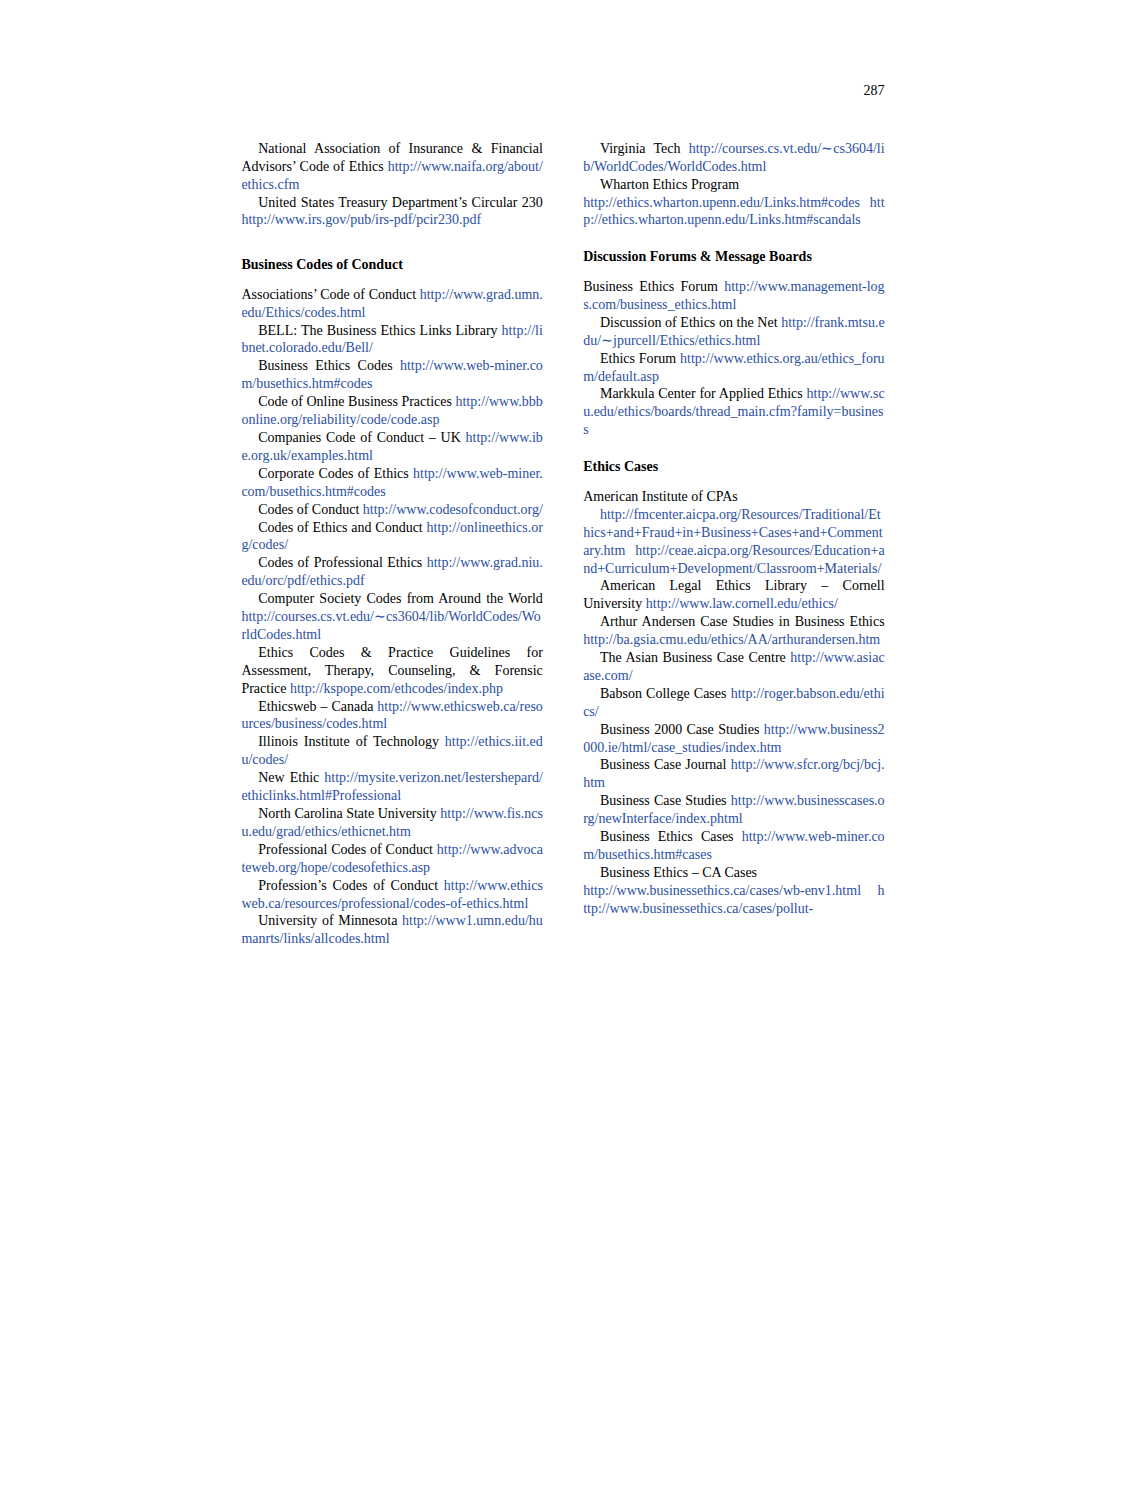287
National Association of Insurance & Financial Advisors’ Code of Ethics http://www.naifa.org/about/ethics.cfm
United States Treasury Department’s Circular 230 http://www.irs.gov/pub/irs-pdf/pcir230.pdf
Business Codes of Conduct
Associations’ Code of Conduct http://www.grad.umn.edu/Ethics/codes.html
BELL: The Business Ethics Links Library http://libnet.colorado.edu/Bell/
Business Ethics Codes http://www.web-miner.com/busethics.htm#codes
Code of Online Business Practices http://www.bbbonline.org/reliability/code/code.asp
Companies Code of Conduct – UK http://www.ibe.org.uk/examples.html
Corporate Codes of Ethics http://www.web-miner.com/busethics.htm#codes
Codes of Conduct http://www.codesofcon­duct.org/
Codes of Ethics and Conduct http://onlineeth­ics.org/codes/
Codes of Professional Ethics http://www.grad.­niu.edu/orc/pdf/ethics.pdf
Computer Society Codes from Around the World http://courses.cs.vt.edu/∼cs3604/lib/WorldCodes/WorldCodes.html
Ethics Codes & Practice Guidelines for Assessment, Therapy, Counseling, & Forensic Practice http://kspope.com/ethcodes/index.php
Ethicsweb – Canada http://www.ethicsweb.ca/resources/business/codes.html
Illinois Institute of Technology http://ethics.iit.edu/codes/
New Ethic http://mysite.verizon.net/lestershepard/ethiclinks.html#Professional
North Carolina State University http://www.fis.ncsu.edu/grad/ethics/ethicnet.htm
Professional Codes of Conduct http://www.advocateweb.org/hope/codesofethics.asp
Profession’s Codes of Conduct http://www.ethicsweb.ca/resources/professional/codes-of-ethics.html
University of Minnesota http://www1.umn.edu/humanrts/links/allcodes.html
Virginia Tech http://courses.cs.vt.edu/∼cs3604/lib/WorldCodes/WorldCodes.html
Wharton Ethics Program
http://ethics.wharton.upenn.edu/Links.htm#­codes http://ethics.wharton.upenn.edu/Links.htm#scandals
Discussion Forums & Message Boards
Business Ethics Forum http://www.management-logs.com/business_ethics.html
Discussion of Ethics on the Net http://frank.mtsu.edu/∼jpurcell/Ethics/ethics.html
Ethics Forum http://www.ethics.org.au/ethics_forum/default.asp
Markkula Center for Applied Ethics http://www.scu.edu/ethics/boards/thread_main.cfm?family=business
Ethics Cases
American Institute of CPAs
http://fmcenter.aicpa.org/Resources/Traditional/Ethics+and+Fraud+in+Business+Cases+and+Com­mentary.htm http://ceae.aicpa.org/Resources/Edu­cation+and+Curriculum+Development/Classroom+Materials/
American Legal Ethics Library – Cornell University http://www.law.cornell.edu/ethics/
Arthur Andersen Case Studies in Business Ethics http://ba.gsia.cmu.edu/ethics/AA/arthurandersen.htm
The Asian Business Case Centre http://www.asiacase.com/
Babson College Cases http://roger.babson.edu/ethics/
Business 2000 Case Studies http://www.busi­ness2000.ie/html/case_studies/index.htm
Business Case Journal http://www.sfcr.org/bcj/bcj.htm
Business Case Studies http://www.businesscases.org/newInterface/index.phtml
Business Ethics Cases http://www.web-miner.com/busethics.htm#cases
Business Ethics – CA Cases
http://www.businessethics.ca/cases/wb-env1.html http://www.businessethics.ca/cases/pollut-